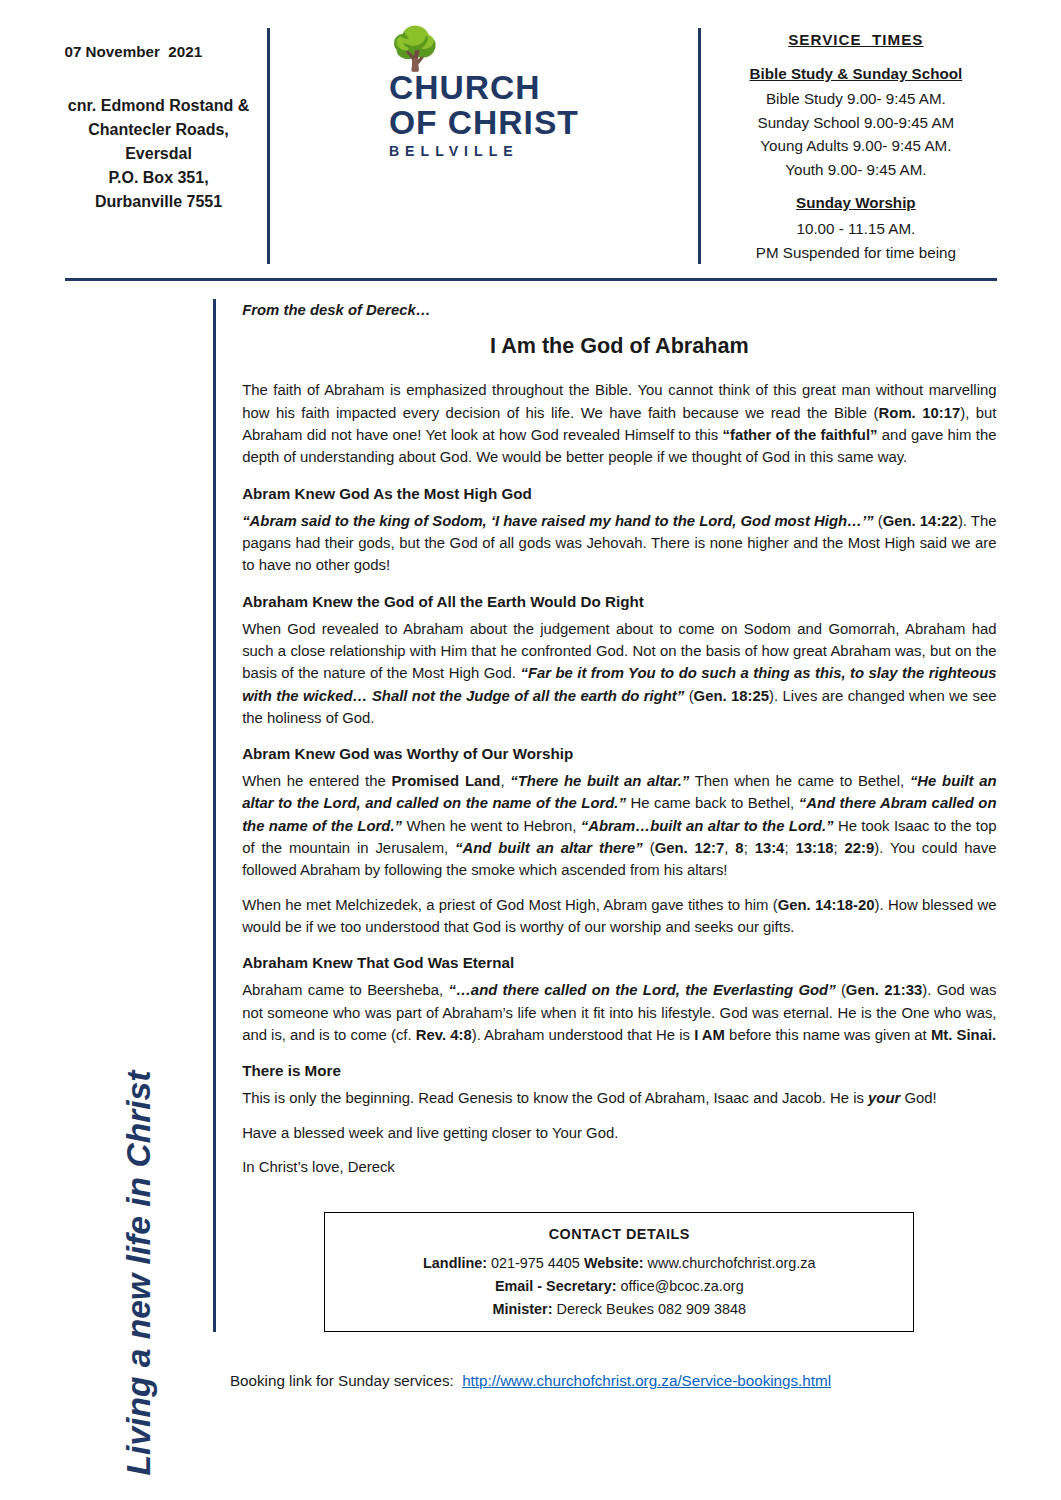07 November 2021
cnr. Edmond Rostand & Chantecler Roads,
Eversdal
P.O. Box 351,
Durbanville 7551
🌳
CHURCH
OF CHRIST BELLVILLE
SERVICE TIMES
Bible Study & Sunday School
Bible Study 9.00- 9:45 AM.
Sunday School 9.00-9:45 AM
Young Adults 9.00- 9:45 AM.
Youth 9.00- 9:45 AM.
Sunday Worship
10.00 - 11.15 AM.
PM Suspended for time being
Living a new life in Christ
From the desk of Dereck…
I Am the God of Abraham
The faith of Abraham is emphasized throughout the Bible. You cannot think of this great man without marvelling how his faith impacted every decision of his life. We have faith because we read the Bible (Rom. 10:17), but Abraham did not have one! Yet look at how God revealed Himself to this “father of the faithful” and gave him the depth of understanding about God. We would be better people if we thought of God in this same way.
Abram Knew God As the Most High God
“Abram said to the king of Sodom, ‘I have raised my hand to the Lord, God most High…’” (Gen. 14:22). The pagans had their gods, but the God of all gods was Jehovah. There is none higher and the Most High said we are to have no other gods!
Abraham Knew the God of All the Earth Would Do Right
When God revealed to Abraham about the judgement about to come on Sodom and Gomorrah, Abraham had such a close relationship with Him that he confronted God. Not on the basis of how great Abraham was, but on the basis of the nature of the Most High God. “Far be it from You to do such a thing as this, to slay the righteous with the wicked… Shall not the Judge of all the earth do right” (Gen. 18:25). Lives are changed when we see the holiness of God.
Abram Knew God was Worthy of Our Worship
When he entered the Promised Land, “There he built an altar.” Then when he came to Bethel, “He built an altar to the Lord, and called on the name of the Lord.” He came back to Bethel, “And there Abram called on the name of the Lord.” When he went to Hebron, “Abram…built an altar to the Lord.” He took Isaac to the top of the mountain in Jerusalem, “And built an altar there” (Gen. 12:7, 8; 13:4; 13:18; 22:9). You could have followed Abraham by following the smoke which ascended from his altars!
When he met Melchizedek, a priest of God Most High, Abram gave tithes to him (Gen. 14:18-20). How blessed we would be if we too understood that God is worthy of our worship and seeks our gifts.
Abraham Knew That God Was Eternal
Abraham came to Beersheba, “…and there called on the Lord, the Everlasting God” (Gen. 21:33). God was not someone who was part of Abraham’s life when it fit into his lifestyle. God was eternal. He is the One who was, and is, and is to come (cf. Rev. 4:8). Abraham understood that He is I AM before this name was given at Mt. Sinai.
There is More
This is only the beginning. Read Genesis to know the God of Abraham, Isaac and Jacob. He is your God!
Have a blessed week and live getting closer to Your God.
In Christ’s love, Dereck
CONTACT DETAILS
Landline: 021-975 4405 Website: www.churchofchrist.org.za
Email - Secretary: office@bcoc.za.org
Minister: Dereck Beukes 082 909 3848
Booking link for Sunday services: http://www.churchofchrist.org.za/Service-bookings.html